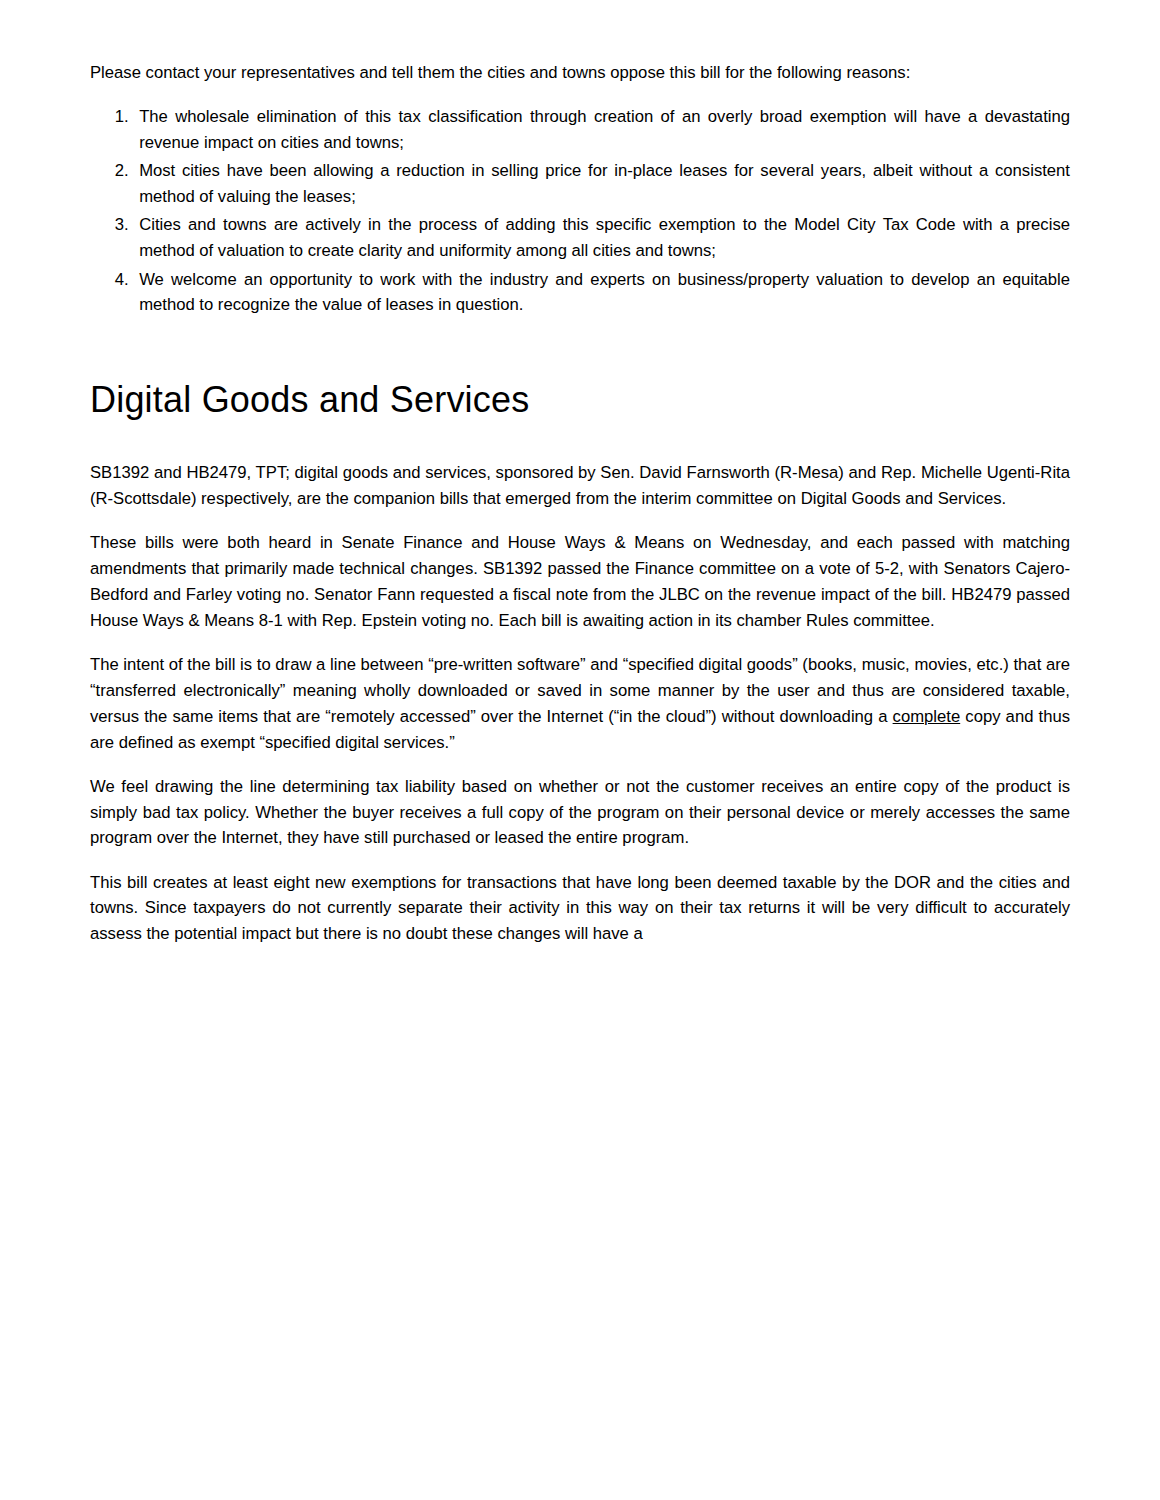Please contact your representatives and tell them the cities and towns oppose this bill for the following reasons:
The wholesale elimination of this tax classification through creation of an overly broad exemption will have a devastating revenue impact on cities and towns;
Most cities have been allowing a reduction in selling price for in-place leases for several years, albeit without a consistent method of valuing the leases;
Cities and towns are actively in the process of adding this specific exemption to the Model City Tax Code with a precise method of valuation to create clarity and uniformity among all cities and towns;
We welcome an opportunity to work with the industry and experts on business/property valuation to develop an equitable method to recognize the value of leases in question.
Digital Goods and Services
SB1392 and HB2479, TPT; digital goods and services, sponsored by Sen. David Farnsworth (R-Mesa) and Rep. Michelle Ugenti-Rita (R-Scottsdale) respectively, are the companion bills that emerged from the interim committee on Digital Goods and Services.
These bills were both heard in Senate Finance and House Ways & Means on Wednesday, and each passed with matching amendments that primarily made technical changes. SB1392 passed the Finance committee on a vote of 5-2, with Senators Cajero-Bedford and Farley voting no. Senator Fann requested a fiscal note from the JLBC on the revenue impact of the bill. HB2479 passed House Ways & Means 8-1 with Rep. Epstein voting no. Each bill is awaiting action in its chamber Rules committee.
The intent of the bill is to draw a line between “pre-written software” and “specified digital goods” (books, music, movies, etc.) that are “transferred electronically” meaning wholly downloaded or saved in some manner by the user and thus are considered taxable, versus the same items that are “remotely accessed” over the Internet (“in the cloud”) without downloading a complete copy and thus are defined as exempt “specified digital services.”
We feel drawing the line determining tax liability based on whether or not the customer receives an entire copy of the product is simply bad tax policy. Whether the buyer receives a full copy of the program on their personal device or merely accesses the same program over the Internet, they have still purchased or leased the entire program.
This bill creates at least eight new exemptions for transactions that have long been deemed taxable by the DOR and the cities and towns. Since taxpayers do not currently separate their activity in this way on their tax returns it will be very difficult to accurately assess the potential impact but there is no doubt these changes will have a